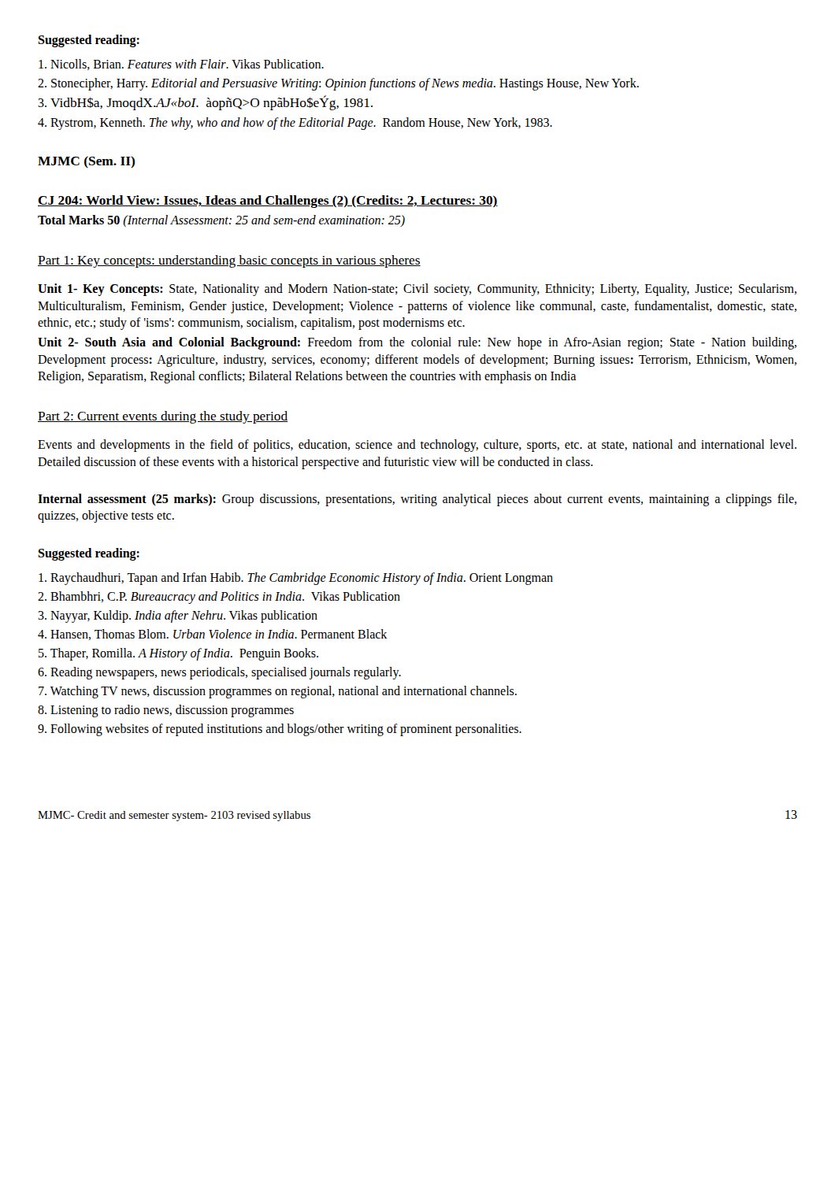Suggested reading:
1. Nicolls, Brian. Features with Flair. Vikas Publication.
2. Stonecipher, Harry. Editorial and Persuasive Writing: Opinion functions of News media. Hastings House, New York.
3. VidbH$a, JmoqdX.AJ«boI. àopñQ>O npãbHo$eÝg, 1981.
4. Rystrom, Kenneth. The why, who and how of the Editorial Page. Random House, New York, 1983.
MJMC (Sem. II)
CJ 204: World View: Issues, Ideas and Challenges (2) (Credits: 2, Lectures: 30)
Total Marks 50 (Internal Assessment: 25 and sem-end examination: 25)
Part 1: Key concepts: understanding basic concepts in various spheres
Unit 1- Key Concepts: State, Nationality and Modern Nation-state; Civil society, Community, Ethnicity; Liberty, Equality, Justice; Secularism, Multiculturalism, Feminism, Gender justice, Development; Violence - patterns of violence like communal, caste, fundamentalist, domestic, state, ethnic, etc.; study of 'isms': communism, socialism, capitalism, post modernisms etc.
Unit 2- South Asia and Colonial Background: Freedom from the colonial rule: New hope in Afro-Asian region; State - Nation building, Development process: Agriculture, industry, services, economy; different models of development; Burning issues: Terrorism, Ethnicism, Women, Religion, Separatism, Regional conflicts; Bilateral Relations between the countries with emphasis on India
Part 2: Current events during the study period
Events and developments in the field of politics, education, science and technology, culture, sports, etc. at state, national and international level. Detailed discussion of these events with a historical perspective and futuristic view will be conducted in class.
Internal assessment (25 marks): Group discussions, presentations, writing analytical pieces about current events, maintaining a clippings file, quizzes, objective tests etc.
Suggested reading:
1. Raychaudhuri, Tapan and Irfan Habib. The Cambridge Economic History of India. Orient Longman
2. Bhambhri, C.P. Bureaucracy and Politics in India. Vikas Publication
3. Nayyar, Kuldip. India after Nehru. Vikas publication
4. Hansen, Thomas Blom. Urban Violence in India. Permanent Black
5. Thaper, Romilla. A History of India. Penguin Books.
6. Reading newspapers, news periodicals, specialised journals regularly.
7. Watching TV news, discussion programmes on regional, national and international channels.
8. Listening to radio news, discussion programmes
9. Following websites of reputed institutions and blogs/other writing of prominent personalities.
MJMC- Credit and semester system- 2103 revised syllabus 13